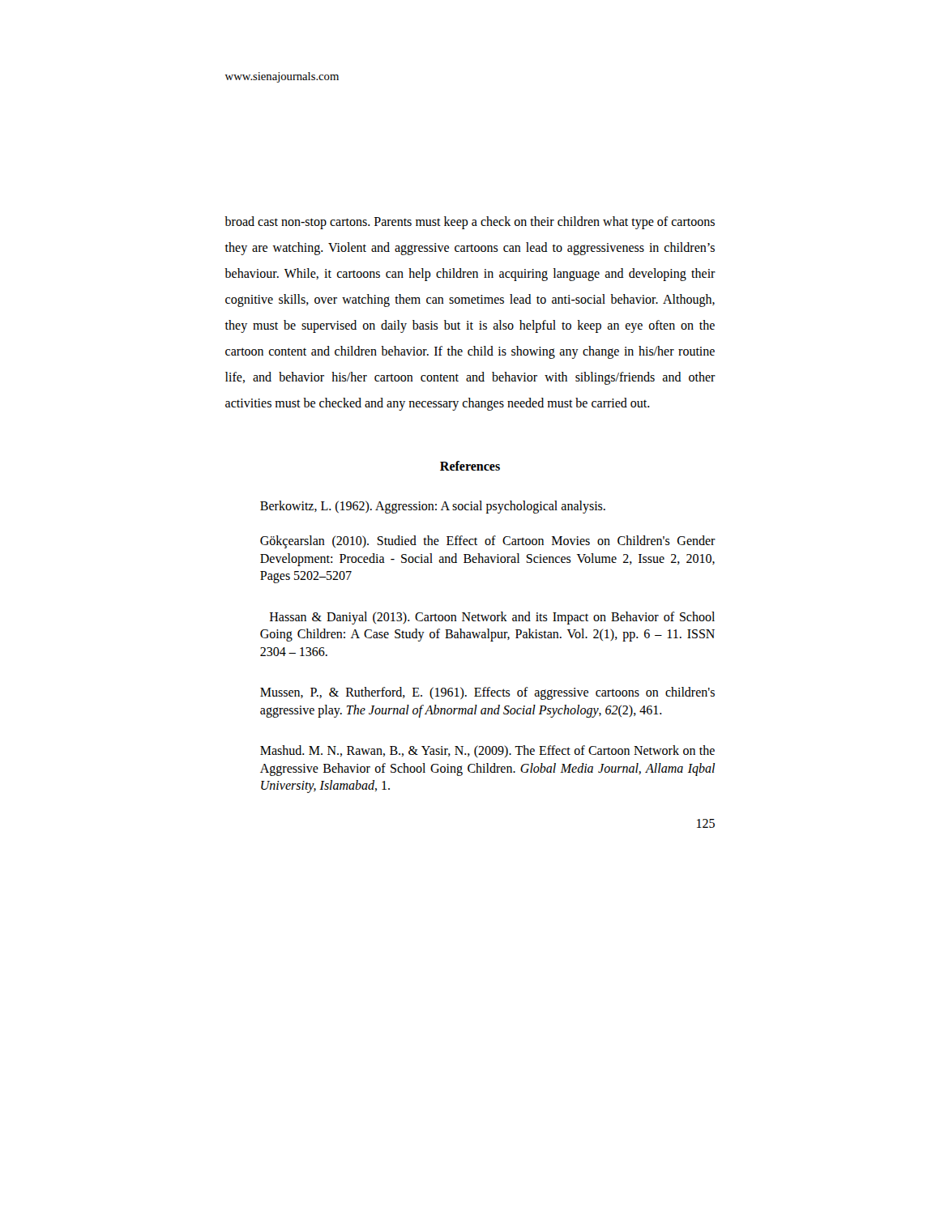www.sienajournals.com
broad cast non-stop cartons. Parents must keep a check on their children what type of cartoons they are watching. Violent and aggressive cartoons can lead to aggressiveness in children’s behaviour. While, it cartoons can help children in acquiring language and developing their cognitive skills, over watching them can sometimes lead to anti-social behavior. Although, they must be supervised on daily basis but it is also helpful to keep an eye often on the cartoon content and children behavior. If the child is showing any change in his/her routine life, and behavior his/her cartoon content and behavior with siblings/friends and other activities must be checked and any necessary changes needed must be carried out.
References
Berkowitz, L. (1962). Aggression: A social psychological analysis.
Gökçearslan (2010). Studied the Effect of Cartoon Movies on Children's Gender Development: Procedia - Social and Behavioral Sciences Volume 2, Issue 2, 2010, Pages 5202–5207
Hassan & Daniyal (2013). Cartoon Network and its Impact on Behavior of School Going Children: A Case Study of Bahawalpur, Pakistan. Vol. 2(1), pp. 6 – 11. ISSN 2304 – 1366.
Mussen, P., & Rutherford, E. (1961). Effects of aggressive cartoons on children's aggressive play. The Journal of Abnormal and Social Psychology, 62(2), 461.
Mashud. M. N., Rawan, B., & Yasir, N., (2009). The Effect of Cartoon Network on the Aggressive Behavior of School Going Children. Global Media Journal, Allama Iqbal University, Islamabad, 1.
125